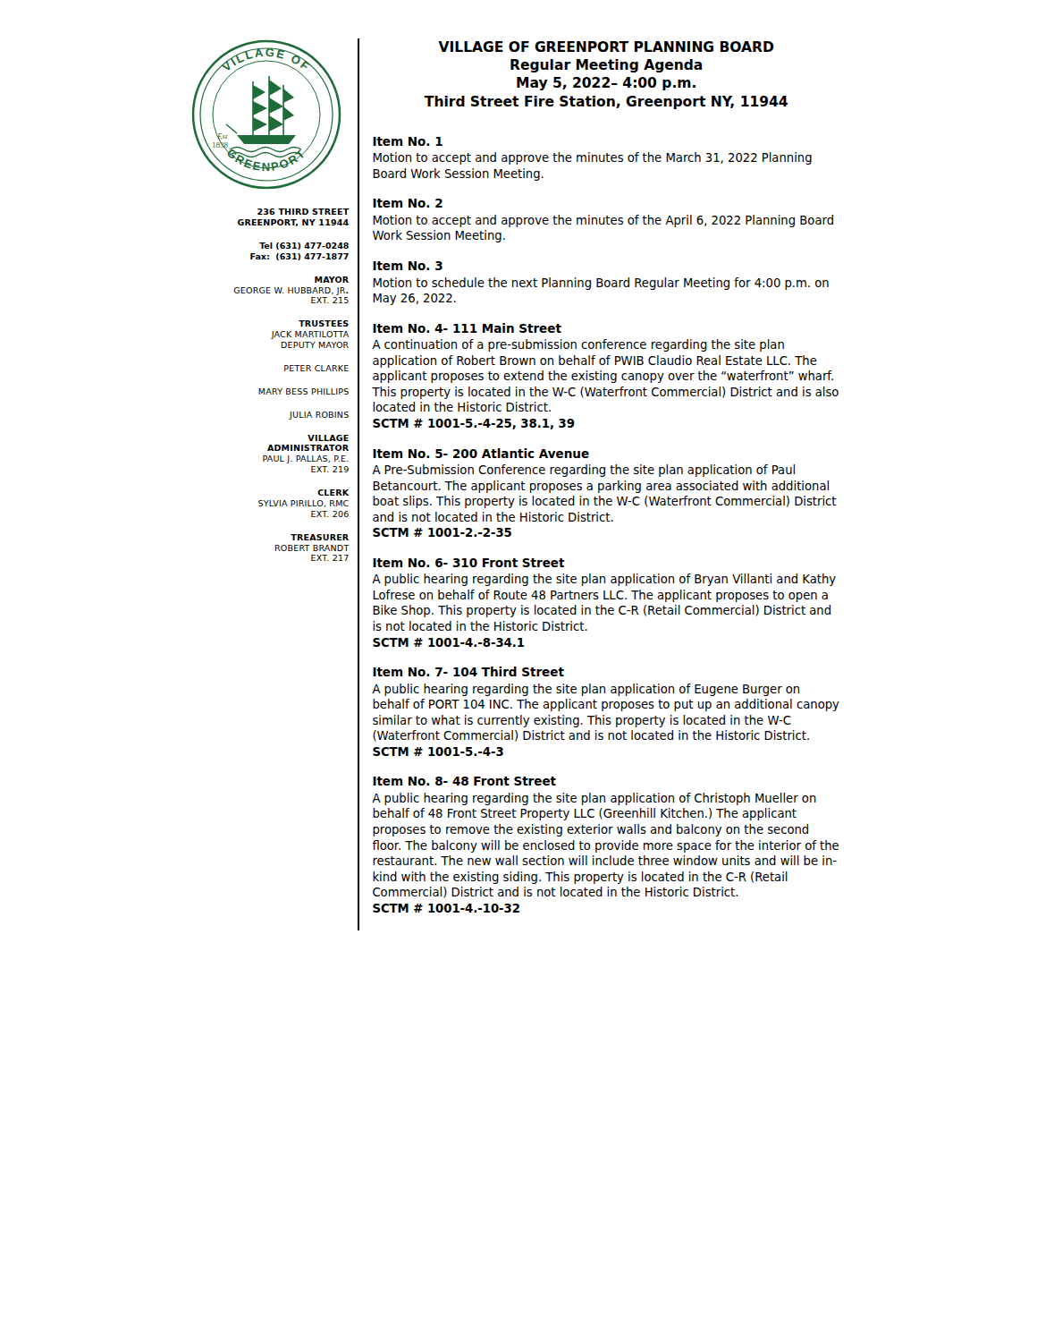VILLAGE OF GREENPORT Est 1838
236 THIRD STREET
GREENPORT, NY 11944
Tel (631) 477-0248
Fax: (631) 477-1877
MAYOR
GEORGE W. HUBBARD, JR.
EXT. 215
TRUSTEES
JACK MARTILOTTA
DEPUTY MAYOR
PETER CLARKE
MARY BESS PHILLIPS
JULIA ROBINS
VILLAGE
ADMINISTRATOR
PAUL J. PALLAS, P.E.
EXT. 219
CLERK
SYLVIA PIRILLO, RMC
EXT. 206
TREASURER
ROBERT BRANDT
EXT. 217
VILLAGE OF GREENPORT PLANNING BOARD Regular Meeting Agenda May 5, 2022– 4:00 p.m. Third Street Fire Station, Greenport NY, 11944
Item No. 1
Motion to accept and approve the minutes of the March 31, 2022 Planning Board Work Session Meeting.
Item No. 2
Motion to accept and approve the minutes of the April 6, 2022 Planning Board Work Session Meeting.
Item No. 3
Motion to schedule the next Planning Board Regular Meeting for 4:00 p.m. on May 26, 2022.
Item No. 4- 111 Main Street
A continuation of a pre-submission conference regarding the site plan application of Robert Brown on behalf of PWIB Claudio Real Estate LLC. The applicant proposes to extend the existing canopy over the “waterfront” wharf. This property is located in the W-C (Waterfront Commercial) District and is also located in the Historic District.
SCTM # 1001-5.-4-25, 38.1, 39
Item No. 5- 200 Atlantic Avenue
A Pre-Submission Conference regarding the site plan application of Paul Betancourt. The applicant proposes a parking area associated with additional boat slips. This property is located in the W-C (Waterfront Commercial) District and is not located in the Historic District.
SCTM # 1001-2.-2-35
Item No. 6- 310 Front Street
A public hearing regarding the site plan application of Bryan Villanti and Kathy Lofrese on behalf of Route 48 Partners LLC. The applicant proposes to open a Bike Shop. This property is located in the C-R (Retail Commercial) District and is not located in the Historic District.
SCTM # 1001-4.-8-34.1
Item No. 7- 104 Third Street
A public hearing regarding the site plan application of Eugene Burger on behalf of PORT 104 INC. The applicant proposes to put up an additional canopy similar to what is currently existing. This property is located in the W-C (Waterfront Commercial) District and is not located in the Historic District.
SCTM # 1001-5.-4-3
Item No. 8- 48 Front Street
A public hearing regarding the site plan application of Christoph Mueller on behalf of 48 Front Street Property LLC (Greenhill Kitchen.) The applicant proposes to remove the existing exterior walls and balcony on the second floor. The balcony will be enclosed to provide more space for the interior of the restaurant. The new wall section will include three window units and will be in-kind with the existing siding. This property is located in the C-R (Retail Commercial) District and is not located in the Historic District.
SCTM # 1001-4.-10-32